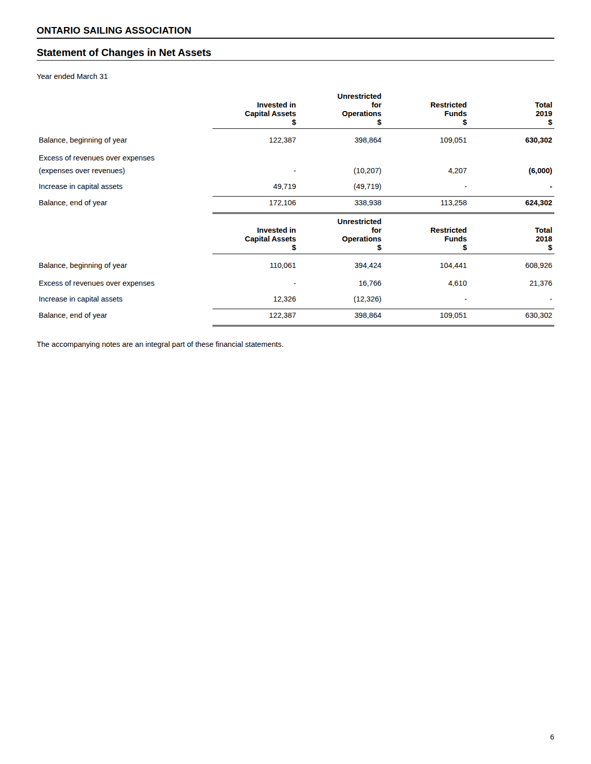ONTARIO SAILING ASSOCIATION
Statement of Changes in Net Assets
Year ended March 31
| | Invested in Capital Assets $ | Unrestricted for Operations $ | Restricted Funds $ | Total 2019 $ |
| --- | --- | --- | --- | --- |
| Balance, beginning of year | 122,387 | 398,864 | 109,051 | 630,302 |
| Excess of revenues over expenses | | | | |
| (expenses over revenues) | - | (10,207) | 4,207 | (6,000) |
| Increase in capital assets | 49,719 | (49,719) | - | - |
| Balance, end of year | 172,106 | 338,938 | 113,258 | 624,302 |
| | Invested in Capital Assets $ | Unrestricted for Operations $ | Restricted Funds $ | Total 2018 $ |
| --- | --- | --- | --- | --- |
| Balance, beginning of year | 110,061 | 394,424 | 104,441 | 608,926 |
| Excess of revenues over expenses | - | 16,766 | 4,610 | 21,376 |
| Increase in capital assets | 12,326 | (12,326) | - | - |
| Balance, end of year | 122,387 | 398,864 | 109,051 | 630,302 |
The accompanying notes are an integral part of these financial statements.
6